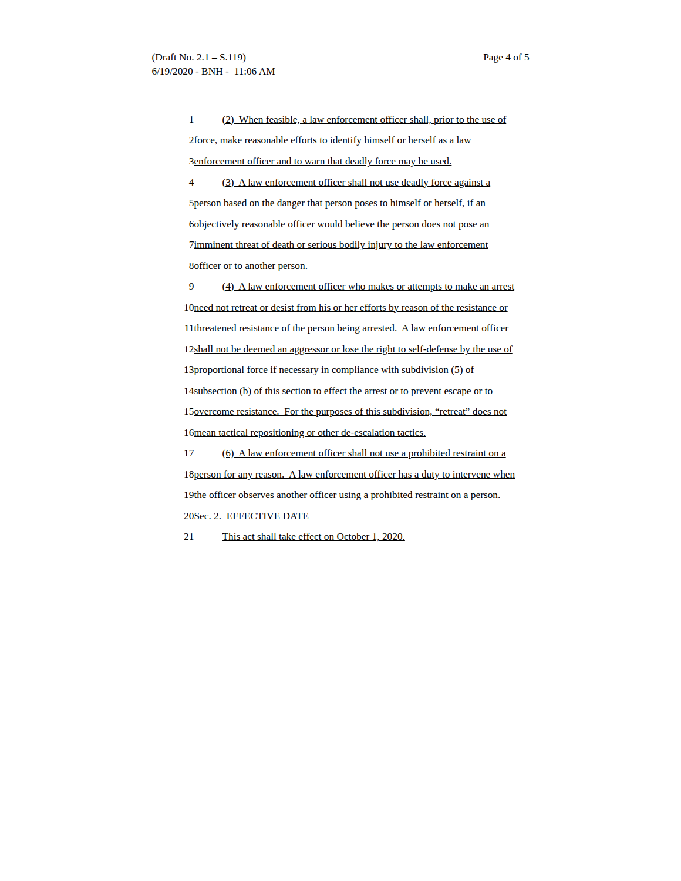(Draft No. 2.1 – S.119)
6/19/2020 - BNH - 11:06 AM
Page 4 of 5
| 1 | (2) When feasible, a law enforcement officer shall, prior to the use of |
| 2 | force, make reasonable efforts to identify himself or herself as a law |
| 3 | enforcement officer and to warn that deadly force may be used. |
| 4 | (3) A law enforcement officer shall not use deadly force against a |
| 5 | person based on the danger that person poses to himself or herself, if an |
| 6 | objectively reasonable officer would believe the person does not pose an |
| 7 | imminent threat of death or serious bodily injury to the law enforcement |
| 8 | officer or to another person. |
| 9 | (4) A law enforcement officer who makes or attempts to make an arrest |
| 10 | need not retreat or desist from his or her efforts by reason of the resistance or |
| 11 | threatened resistance of the person being arrested. A law enforcement officer |
| 12 | shall not be deemed an aggressor or lose the right to self-defense by the use of |
| 13 | proportional force if necessary in compliance with subdivision (5) of |
| 14 | subsection (b) of this section to effect the arrest or to prevent escape or to |
| 15 | overcome resistance. For the purposes of this subdivision, “retreat” does not |
| 16 | mean tactical repositioning or other de-escalation tactics. |
| 17 | (6) A law enforcement officer shall not use a prohibited restraint on a |
| 18 | person for any reason. A law enforcement officer has a duty to intervene when |
| 19 | the officer observes another officer using a prohibited restraint on a person. |
| 20 | Sec. 2. EFFECTIVE DATE |
| 21 | This act shall take effect on October 1, 2020. |